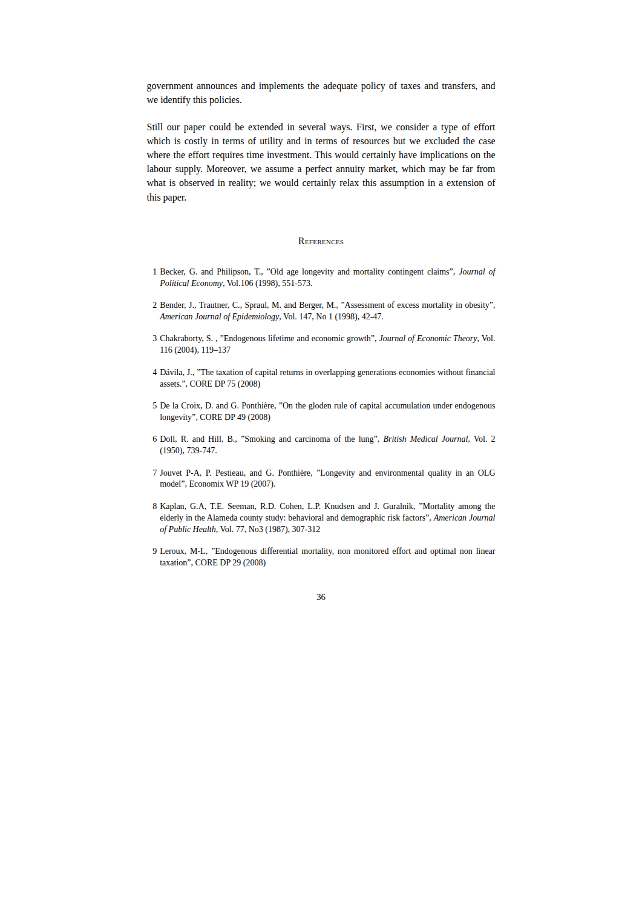government announces and implements the adequate policy of taxes and transfers, and we identify this policies.
Still our paper could be extended in several ways. First, we consider a type of effort which is costly in terms of utility and in terms of resources but we excluded the case where the effort requires time investment. This would certainly have implications on the labour supply. Moreover, we assume a perfect annuity market, which may be far from what is observed in reality; we would certainly relax this assumption in a extension of this paper.
References
1 Becker, G. and Philipson, T., ”Old age longevity and mortality contingent claims”, Journal of Political Economy, Vol.106 (1998), 551-573.
2 Bender, J., Trautner, C., Spraul, M. and Berger, M., ”Assessment of excess mortality in obesity”, American Journal of Epidemiology, Vol. 147, No 1 (1998), 42-47.
3 Chakraborty, S. , ”Endogenous lifetime and economic growth”, Journal of Economic Theory, Vol. 116 (2004), 119–137
4 Dávila, J., ”The taxation of capital returns in overlapping generations economies without financial assets.”, CORE DP 75 (2008)
5 De la Croix, D. and G. Ponthière, ”On the gloden rule of capital accumulation under endogenous longevity”, CORE DP 49 (2008)
6 Doll, R. and Hill, B., ”Smoking and carcinoma of the lung”, British Medical Journal, Vol. 2 (1950), 739-747.
7 Jouvet P-A, P. Pestieau, and G. Ponthière, ”Longevity and environmental quality in an OLG model”, Economix WP 19 (2007).
8 Kaplan, G.A, T.E. Seeman, R.D. Cohen, L.P. Knudsen and J. Guralnik, ”Mortality among the elderly in the Alameda county study: behavioral and demographic risk factors”, American Journal of Public Health, Vol. 77, No3 (1987), 307-312
9 Leroux, M-L, ”Endogenous differential mortality, non monitored effort and optimal non linear taxation”, CORE DP 29 (2008)
36